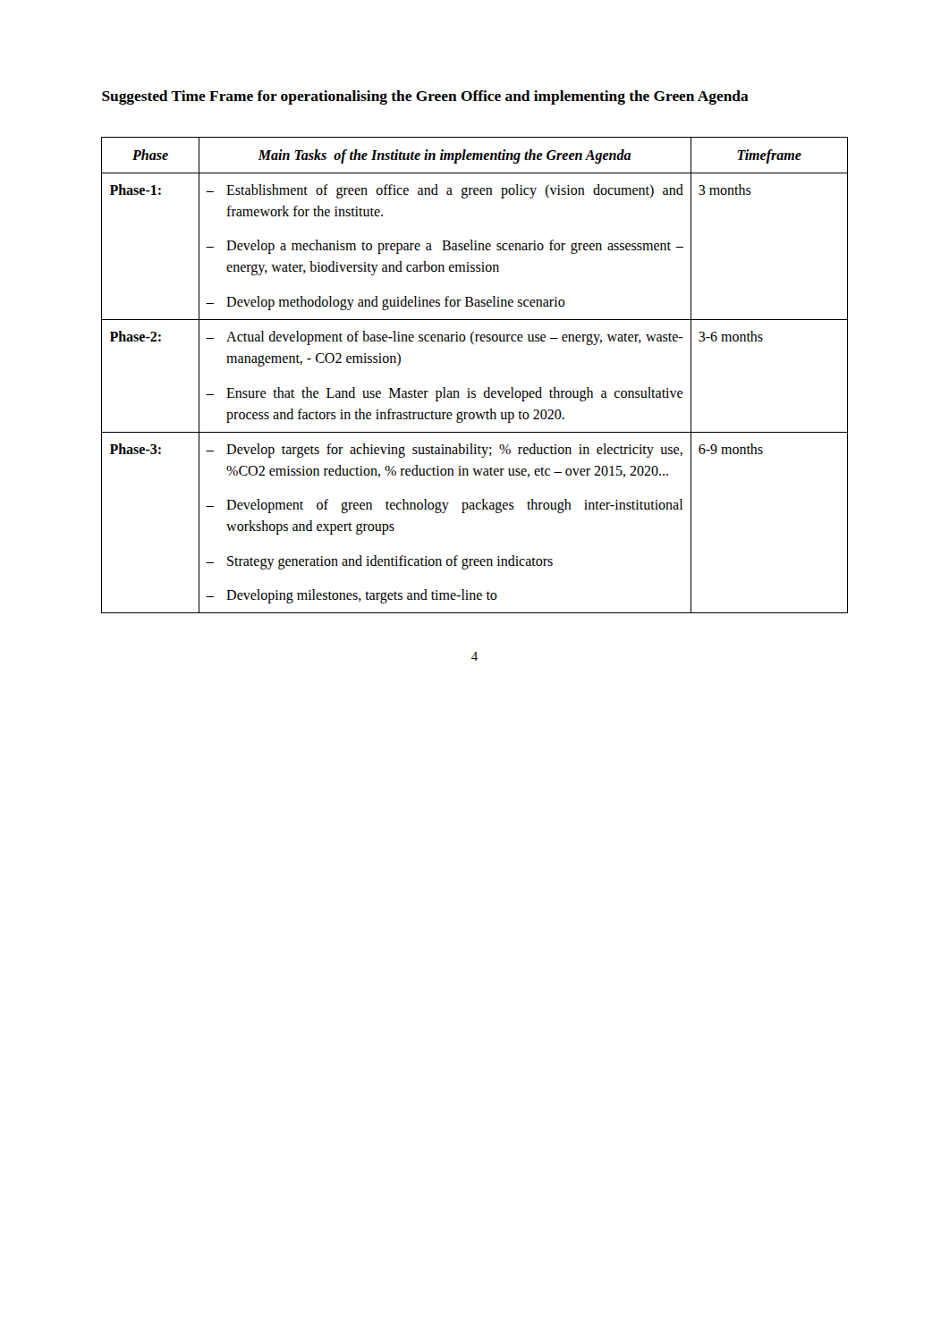Suggested Time Frame for operationalising the Green Office and implementing the Green Agenda
| Phase | Main Tasks of the Institute in implementing the Green Agenda | Timeframe |
| --- | --- | --- |
| Phase-1: | Establishment of green office and a green policy (vision document) and framework for the institute. Develop a mechanism to prepare a Baseline scenario for green assessment – energy, water, biodiversity and carbon emission Develop methodology and guidelines for Baseline scenario | 3 months |
| Phase-2: | Actual development of base-line scenario (resource use – energy, water, waste-management, - CO2 emission) Ensure that the Land use Master plan is developed through a consultative process and factors in the infrastructure growth up to 2020. | 3-6 months |
| Phase-3: | Develop targets for achieving sustainability; % reduction in electricity use, %CO2 emission reduction, % reduction in water use, etc – over 2015, 2020... Development of green technology packages through inter-institutional workshops and expert groups Strategy generation and identification of green indicators Developing milestones, targets and time-line to | 6-9 months |
4